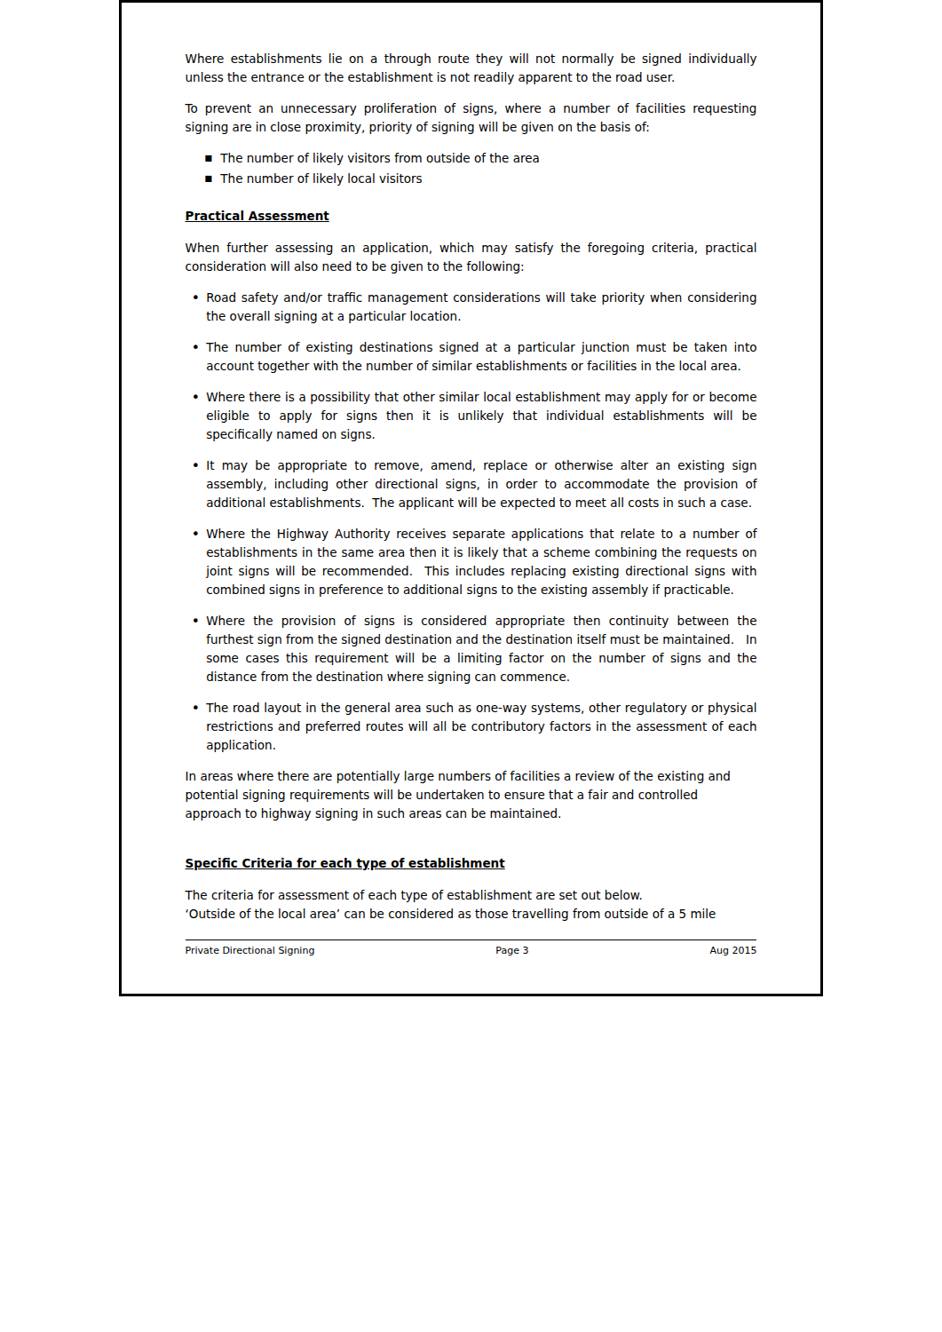Where establishments lie on a through route they will not normally be signed individually unless the entrance or the establishment is not readily apparent to the road user.
To prevent an unnecessary proliferation of signs, where a number of facilities requesting signing are in close proximity, priority of signing will be given on the basis of:
The number of likely visitors from outside of the area
The number of likely local visitors
Practical Assessment
When further assessing an application, which may satisfy the foregoing criteria, practical consideration will also need to be given to the following:
Road safety and/or traffic management considerations will take priority when considering the overall signing at a particular location.
The number of existing destinations signed at a particular junction must be taken into account together with the number of similar establishments or facilities in the local area.
Where there is a possibility that other similar local establishment may apply for or become eligible to apply for signs then it is unlikely that individual establishments will be specifically named on signs.
It may be appropriate to remove, amend, replace or otherwise alter an existing sign assembly, including other directional signs, in order to accommodate the provision of additional establishments. The applicant will be expected to meet all costs in such a case.
Where the Highway Authority receives separate applications that relate to a number of establishments in the same area then it is likely that a scheme combining the requests on joint signs will be recommended. This includes replacing existing directional signs with combined signs in preference to additional signs to the existing assembly if practicable.
Where the provision of signs is considered appropriate then continuity between the furthest sign from the signed destination and the destination itself must be maintained. In some cases this requirement will be a limiting factor on the number of signs and the distance from the destination where signing can commence.
The road layout in the general area such as one-way systems, other regulatory or physical restrictions and preferred routes will all be contributory factors in the assessment of each application.
In areas where there are potentially large numbers of facilities a review of the existing and potential signing requirements will be undertaken to ensure that a fair and controlled approach to highway signing in such areas can be maintained.
Specific Criteria for each type of establishment
The criteria for assessment of each type of establishment are set out below.
‘Outside of the local area’ can be considered as those travelling from outside of a 5 mile
Private Directional Signing Page 3 Aug 2015